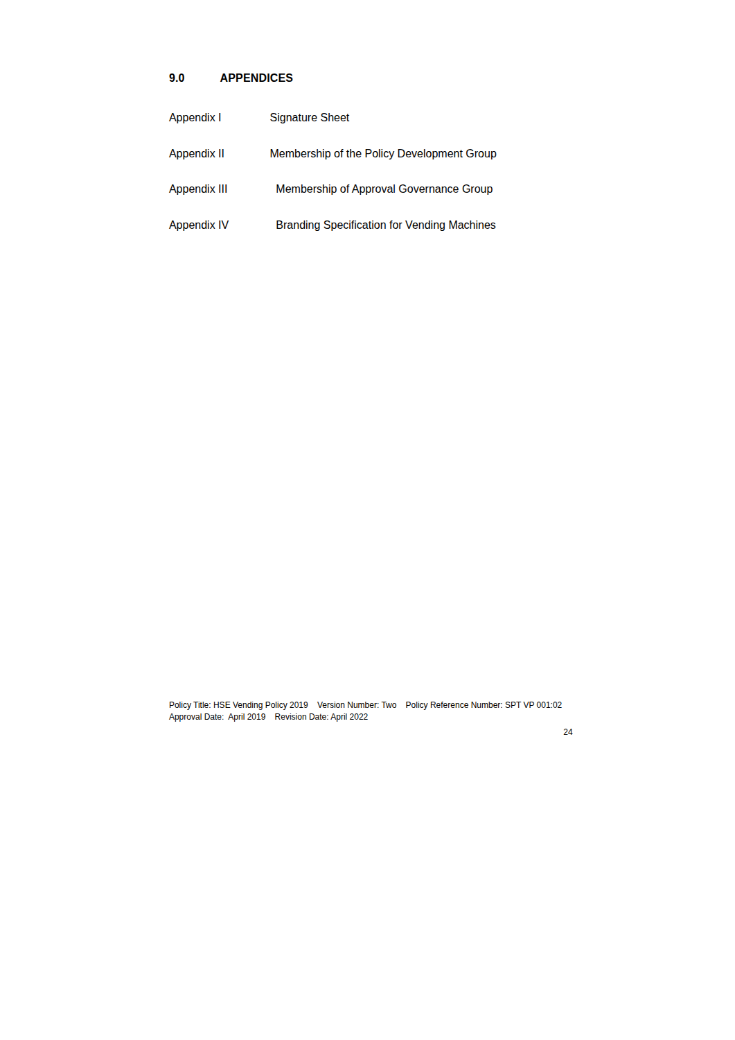9.0 APPENDICES
Appendix I Signature Sheet
Appendix II Membership of the Policy Development Group
Appendix III Membership of Approval Governance Group
Appendix IV Branding Specification for Vending Machines
Policy Title: HSE Vending Policy 2019 Version Number: Two Policy Reference Number: SPT VP 001:02
Approval Date: April 2019 Revision Date: April 2022
24